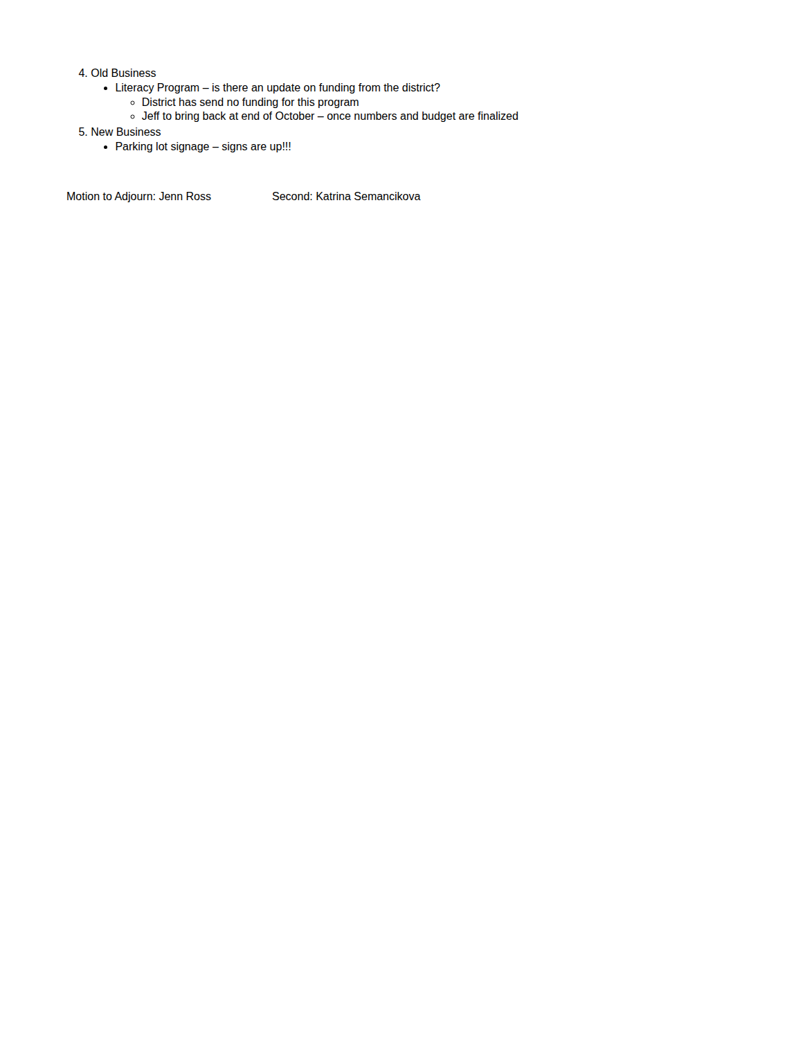Old Business
Literacy Program – is there an update on funding from the district?
District has send no funding for this program
Jeff to bring back at end of October – once numbers and budget are finalized
New Business
Parking lot signage – signs are up!!!
Motion to Adjourn: Jenn RossSecond: Katrina Semancikova